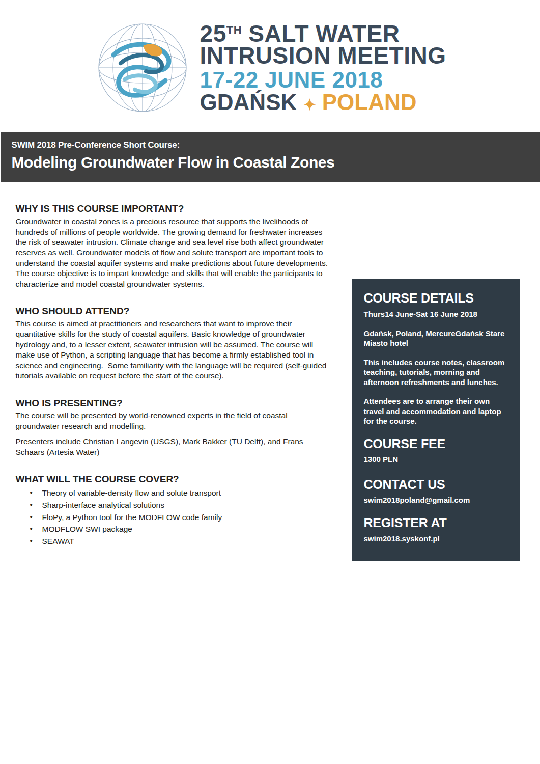25TH SALT WATER
INTRUSION MEETING
17-22 JUNE 2018
GDAŃSK ✦ POLAND
SWIM 2018 Pre-Conference Short Course:
Modeling Groundwater Flow in Coastal Zones
WHY IS THIS COURSE IMPORTANT?
Groundwater in coastal zones is a precious resource that supports the livelihoods of hundreds of millions of people worldwide. The growing demand for freshwater increases the risk of seawater intrusion. Climate change and sea level rise both affect groundwater reserves as well. Groundwater models of flow and solute transport are important tools to understand the coastal aquifer systems and make predictions about future developments. The course objective is to impart knowledge and skills that will enable the participants to characterize and model coastal groundwater systems.
WHO SHOULD ATTEND?
This course is aimed at practitioners and researchers that want to improve their quantitative skills for the study of coastal aquifers. Basic knowledge of groundwater hydrology and, to a lesser extent, seawater intrusion will be assumed. The course will make use of Python, a scripting language that has become a firmly established tool in science and engineering. Some familiarity with the language will be required (self-guided tutorials available on request before the start of the course).
WHO IS PRESENTING?
The course will be presented by world-renowned experts in the field of coastal groundwater research and modelling.
Presenters include Christian Langevin (USGS), Mark Bakker (TU Delft), and Frans Schaars (Artesia Water)
WHAT WILL THE COURSE COVER?
Theory of variable-density flow and solute transport
Sharp-interface analytical solutions
FloPy, a Python tool for the MODFLOW code family
MODFLOW SWI package
SEAWAT
COURSE DETAILS
Thurs14 June-Sat 16 June 2018
Gdańsk, Poland, MercureGdańsk Stare Miasto hotel
This includes course notes, classroom teaching, tutorials, morning and afternoon refreshments and lunches.
Attendees are to arrange their own travel and accommodation and laptop for the course.
COURSE FEE
1300 PLN
CONTACT US
swim2018poland@gmail.com
REGISTER AT
swim2018.syskonf.pl